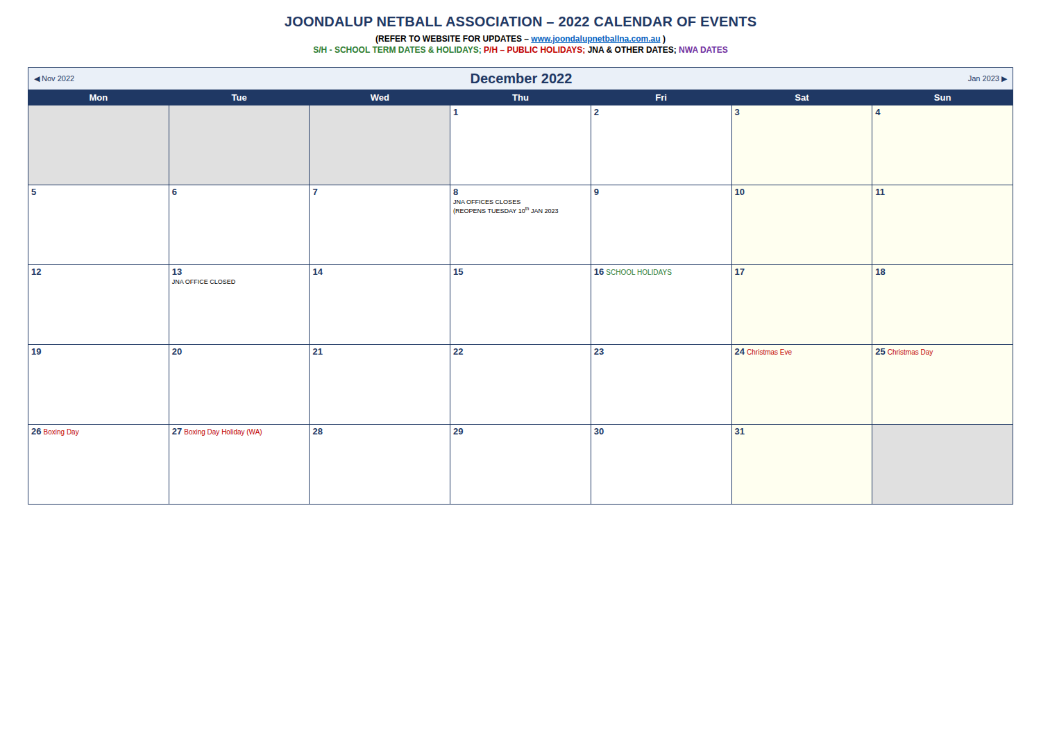JOONDALUP NETBALL ASSOCIATION – 2022 CALENDAR OF EVENTS
(REFER TO WEBSITE FOR UPDATES – www.joondalupnetballna.com.au )
S/H - SCHOOL TERM DATES & HOLIDAYS; P/H – PUBLIC HOLIDAYS; JNA & OTHER DATES; NWA DATES
◀ Nov 2022 December 2022 Jan 2023 ▶
| Mon | Tue | Wed | Thu | Fri | Sat | Sun |
| --- | --- | --- | --- | --- | --- | --- |
| | | | 1 | 2 | 3 | 4 |
| 5 | 6 | 7 | 8 JNA OFFICES CLOSES (REOPENS TUESDAY 10 th JAN 2023 | 9 | 10 | 11 |
| 12 | 13 JNA OFFICE CLOSED | 14 | 15 | 16 SCHOOL HOLIDAYS | 17 | 18 |
| 19 | 20 | 21 | 22 | 23 | 24 Christmas Eve | 25 Christmas Day |
| 26 Boxing Day | 27 Boxing Day Holiday (WA) | 28 | 29 | 30 | 31 | |